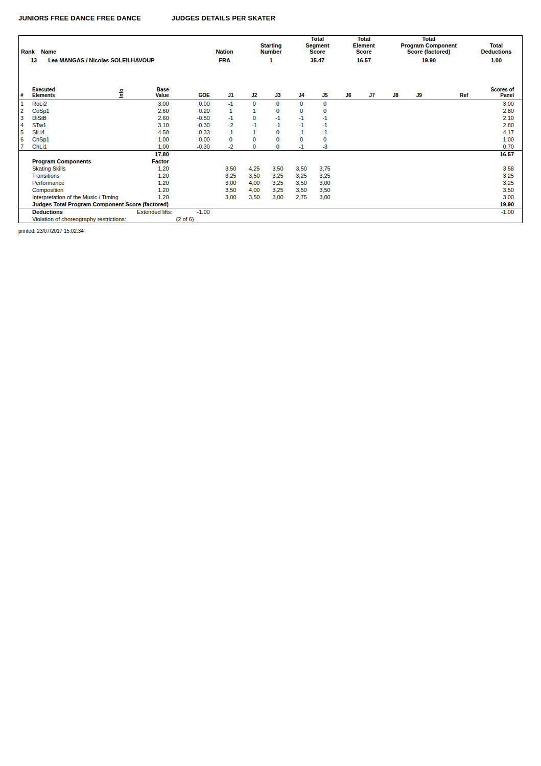JUNIORS FREE DANCE FREE DANCE JUDGES DETAILS PER SKATER
| / Rank / Name / Nation / Starting Number / Total Segment Score / Total Element Score / Total Program Component Score (factored) / Total Deductions / / --- / --- / --- / --- / --- / --- / --- / --- / / 13 / Lea MANGAS / Nicolas SOLEILHAVOUP / FRA / 1 / 35.47 / 16.57 / 19.90 / 1.00 / / # / Executed Elements / Info / Base Value / GOE / J1 / J2 / J3 / J4 / J5 / J6 / J7 / J8 / J9 / Ref / Scores of Panel / / --- / --- / --- / --- / --- / --- / --- / --- / --- / --- / --- / --- / --- / --- / --- / --- / / 1 / RoLi2 / / 3.00 / 0.00 / -1 / 0 / 0 / 0 / 0 / / / / / / 3.00 / / 2 / CoSp1 / / 2.60 / 0.20 / 1 / 1 / 0 / 0 / 0 / / / / / / 2.80 / / 3 / DiStB / / 2.60 / -0.50 / -1 / 0 / -1 / -1 / -1 / / / / / / 2.10 / / 4 / STw1 / / 3.10 / -0.30 / -2 / -1 / -1 / -1 / -1 / / / / / / 2.80 / / 5 / SlLi4 / / 4.50 / -0.33 / -1 / 1 / 0 / -1 / -1 / / / / / / 4.17 / / 6 / ChSp1 / / 1.00 / 0.00 / 0 / 0 / 0 / 0 / 0 / / / / / / 1.00 / / 7 / ChLi1 / / 1.00 / -0.30 / -2 / 0 / 0 / -1 / -3 / / / / / / 0.70 / / / / / 17.80 / / / / / / / / / / / / 16.57 / / / Program Components / / Factor / / / / / / / / / / / / / / / Skating Skills / / 1.20 / / 3,50 / 4,25 / 3,50 / 3,50 / 3,75 / / / / / / 3.58 / / / Transitions / / 1.20 / / 3,25 / 3,50 / 3,25 / 3,25 / 3,25 / / / / / / 3.25 / / / Performance / / 1.20 / / 3,00 / 4,00 / 3,25 / 3,50 / 3,00 / / / / / / 3.25 / / / Composition / / 1.20 / / 3,50 / 4,00 / 3,25 / 3,50 / 3,50 / / / / / / 3.50 / / / Interpretation of the Music / Timing / / 1.20 / / 3,00 / 3,50 / 3,00 / 2,75 / 3,00 / / / / / / 3.00 / / / Judges Total Program Component Score (factored) / / / / / / / / / / / / 19.90 / / / Deductions / / Extended lifts: / -1.00 / / / / / / / / / / / -1.00 / / / Violation of choreography restrictions: / (2 of 6) / / / / / / / / / / / / |
printed: 23/07/2017 15:02:34